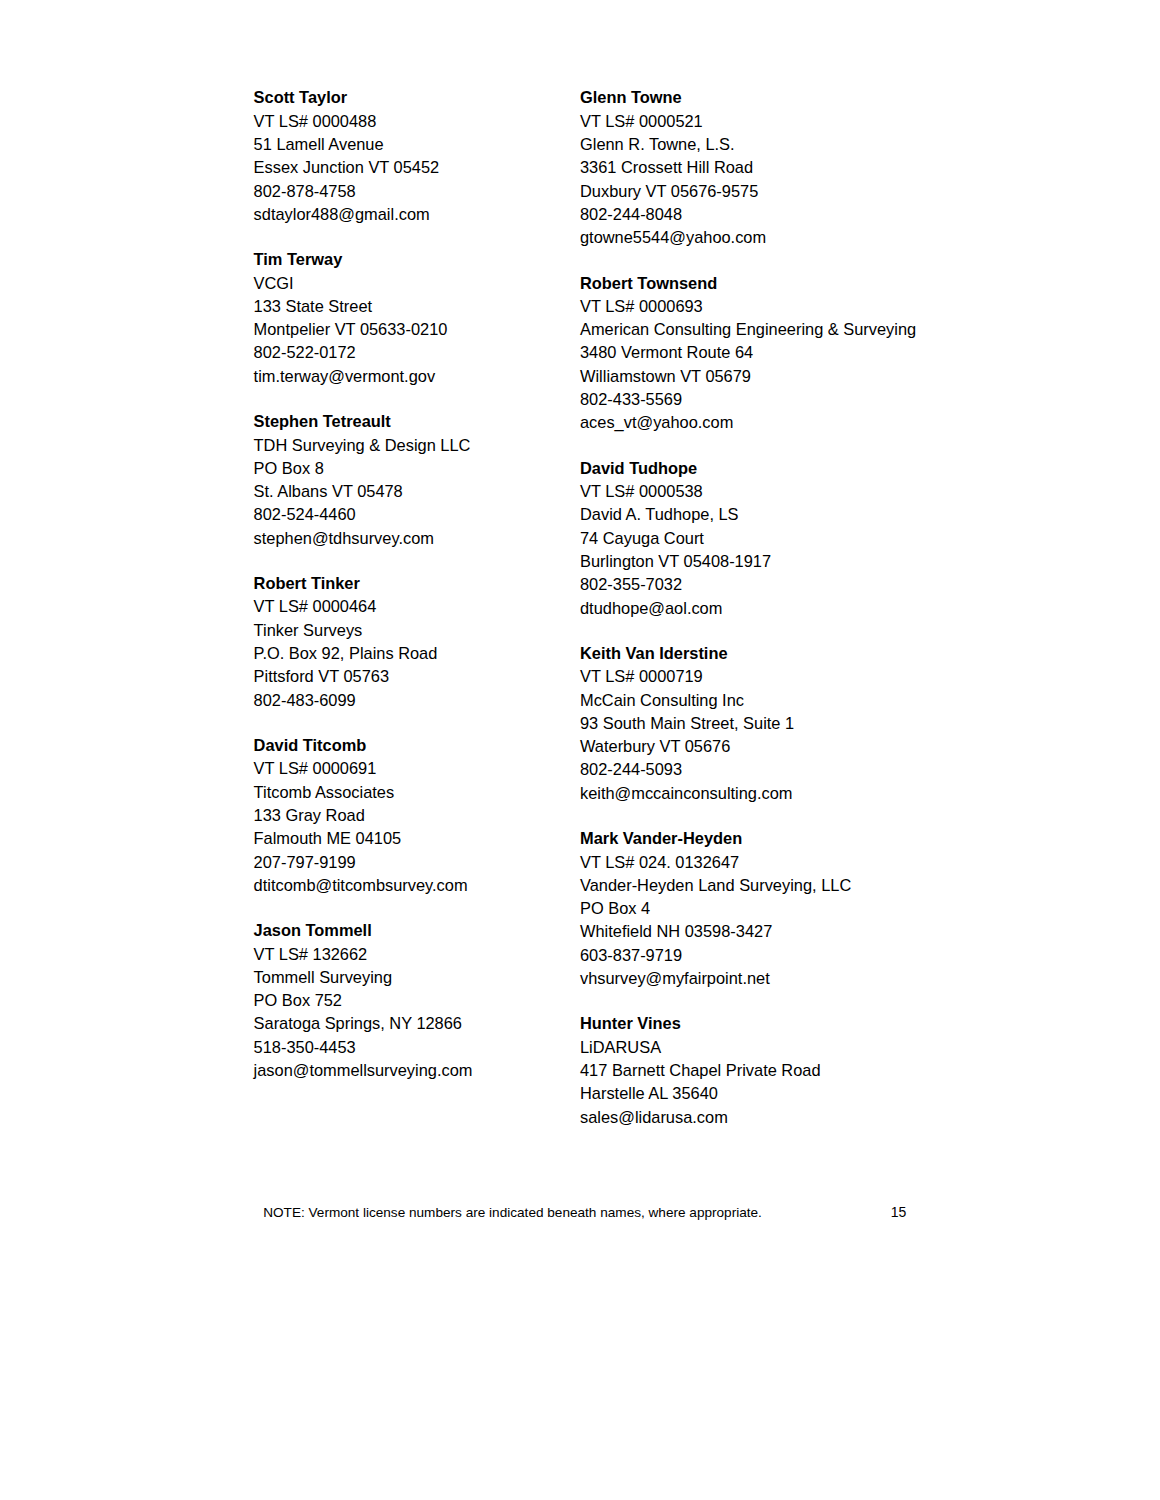Scott Taylor
VT LS# 0000488
51 Lamell Avenue
Essex Junction VT 05452
802-878-4758
sdtaylor488@gmail.com
Tim Terway
VCGI
133 State Street
Montpelier VT 05633-0210
802-522-0172
tim.terway@vermont.gov
Stephen Tetreault
TDH Surveying & Design LLC
PO Box 8
St. Albans VT 05478
802-524-4460
stephen@tdhsurvey.com
Robert Tinker
VT LS# 0000464
Tinker Surveys
P.O. Box 92, Plains Road
Pittsford VT 05763
802-483-6099
David Titcomb
VT LS# 0000691
Titcomb Associates
133 Gray Road
Falmouth ME 04105
207-797-9199
dtitcomb@titcombsurvey.com
Jason Tommell
VT LS# 132662
Tommell Surveying
PO Box 752
Saratoga Springs, NY 12866
518-350-4453
jason@tommellsurveying.com
Glenn Towne
VT LS# 0000521
Glenn R. Towne, L.S.
3361 Crossett Hill Road
Duxbury VT 05676-9575
802-244-8048
gtowne5544@yahoo.com
Robert Townsend
VT LS# 0000693
American Consulting Engineering & Surveying
3480 Vermont Route 64
Williamstown VT 05679
802-433-5569
aces_vt@yahoo.com
David Tudhope
VT LS# 0000538
David A. Tudhope, LS
74 Cayuga Court
Burlington VT 05408-1917
802-355-7032
dtudhope@aol.com
Keith Van Iderstine
VT LS# 0000719
McCain Consulting Inc
93 South Main Street, Suite 1
Waterbury VT 05676
802-244-5093
keith@mccainconsulting.com
Mark Vander-Heyden
VT LS# 024. 0132647
Vander-Heyden Land Surveying, LLC
PO Box 4
Whitefield NH 03598-3427
603-837-9719
vhsurvey@myfairpoint.net
Hunter Vines
LiDARUSA
417 Barnett Chapel Private Road
Harstelle AL 35640
sales@lidarusa.com
NOTE: Vermont license numbers are indicated beneath names, where appropriate.
15